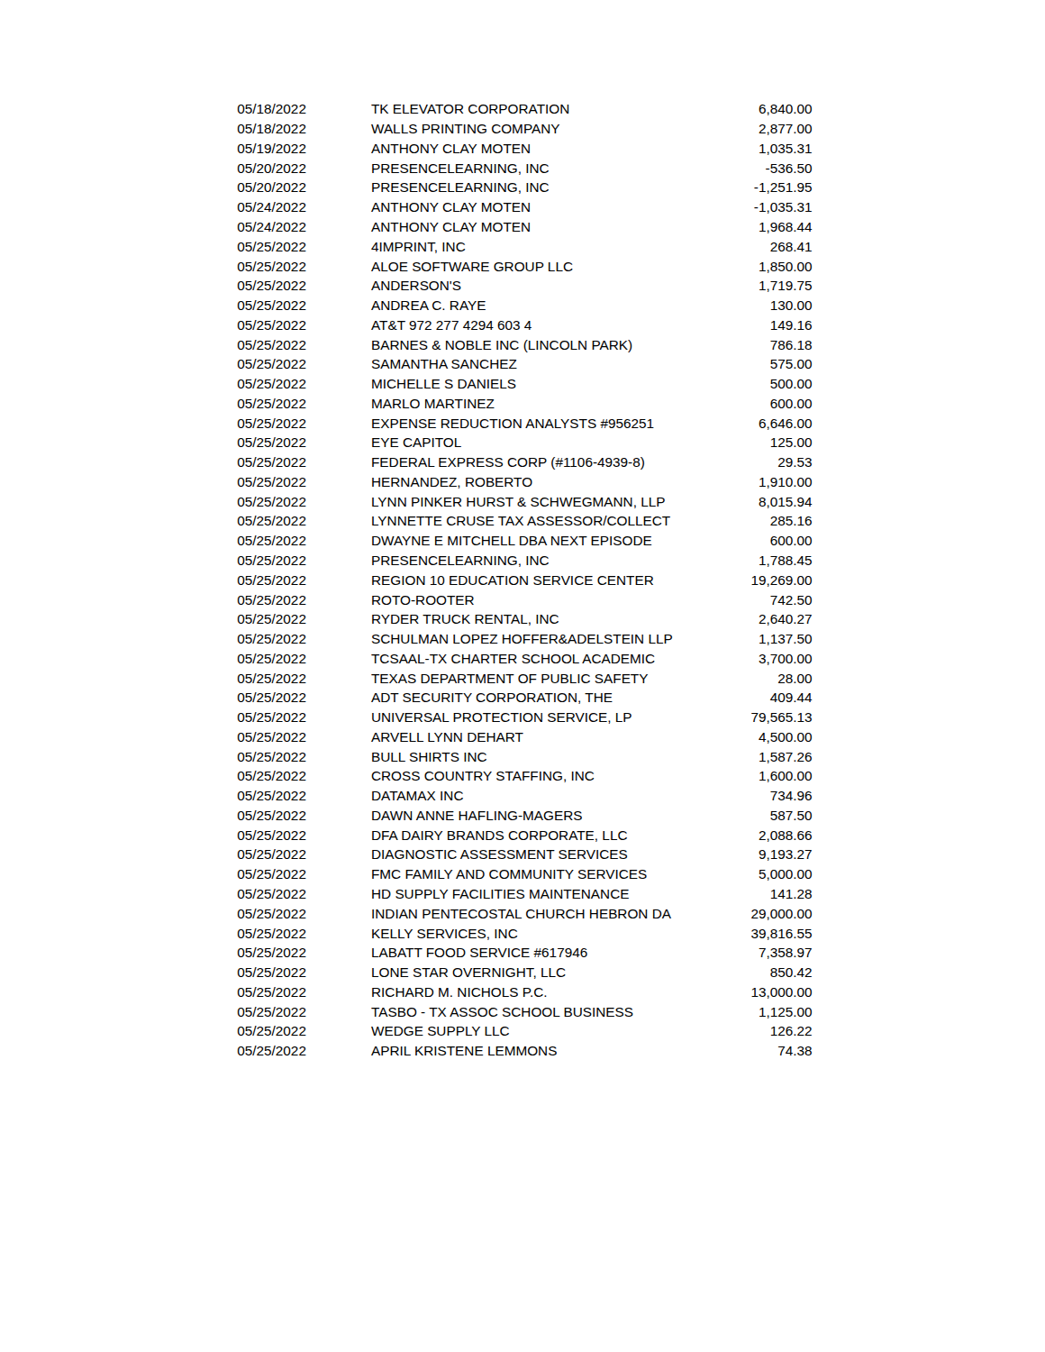| 05/18/2022 | TK ELEVATOR CORPORATION | 6,840.00 |
| 05/18/2022 | WALLS PRINTING COMPANY | 2,877.00 |
| 05/19/2022 | ANTHONY CLAY MOTEN | 1,035.31 |
| 05/20/2022 | PRESENCELEARNING, INC | -536.50 |
| 05/20/2022 | PRESENCELEARNING, INC | -1,251.95 |
| 05/24/2022 | ANTHONY CLAY MOTEN | -1,035.31 |
| 05/24/2022 | ANTHONY CLAY MOTEN | 1,968.44 |
| 05/25/2022 | 4IMPRINT, INC | 268.41 |
| 05/25/2022 | ALOE SOFTWARE GROUP LLC | 1,850.00 |
| 05/25/2022 | ANDERSON'S | 1,719.75 |
| 05/25/2022 | ANDREA C. RAYE | 130.00 |
| 05/25/2022 | AT&T 972 277 4294 603 4 | 149.16 |
| 05/25/2022 | BARNES & NOBLE INC (LINCOLN PARK) | 786.18 |
| 05/25/2022 | SAMANTHA SANCHEZ | 575.00 |
| 05/25/2022 | MICHELLE S DANIELS | 500.00 |
| 05/25/2022 | MARLO MARTINEZ | 600.00 |
| 05/25/2022 | EXPENSE REDUCTION ANALYSTS #956251 | 6,646.00 |
| 05/25/2022 | EYE CAPITOL | 125.00 |
| 05/25/2022 | FEDERAL EXPRESS CORP (#1106-4939-8) | 29.53 |
| 05/25/2022 | HERNANDEZ, ROBERTO | 1,910.00 |
| 05/25/2022 | LYNN PINKER HURST & SCHWEGMANN, LLP | 8,015.94 |
| 05/25/2022 | LYNNETTE CRUSE TAX ASSESSOR/COLLECT | 285.16 |
| 05/25/2022 | DWAYNE E MITCHELL DBA NEXT EPISODE | 600.00 |
| 05/25/2022 | PRESENCELEARNING, INC | 1,788.45 |
| 05/25/2022 | REGION 10 EDUCATION SERVICE CENTER | 19,269.00 |
| 05/25/2022 | ROTO-ROOTER | 742.50 |
| 05/25/2022 | RYDER TRUCK RENTAL, INC | 2,640.27 |
| 05/25/2022 | SCHULMAN LOPEZ HOFFER&ADELSTEIN LLP | 1,137.50 |
| 05/25/2022 | TCSAAL-TX CHARTER SCHOOL ACADEMIC | 3,700.00 |
| 05/25/2022 | TEXAS DEPARTMENT OF PUBLIC SAFETY | 28.00 |
| 05/25/2022 | ADT SECURITY CORPORATION, THE | 409.44 |
| 05/25/2022 | UNIVERSAL PROTECTION SERVICE, LP | 79,565.13 |
| 05/25/2022 | ARVELL LYNN DEHART | 4,500.00 |
| 05/25/2022 | BULL SHIRTS INC | 1,587.26 |
| 05/25/2022 | CROSS COUNTRY STAFFING, INC | 1,600.00 |
| 05/25/2022 | DATAMAX INC | 734.96 |
| 05/25/2022 | DAWN ANNE HAFLING-MAGERS | 587.50 |
| 05/25/2022 | DFA DAIRY BRANDS CORPORATE, LLC | 2,088.66 |
| 05/25/2022 | DIAGNOSTIC ASSESSMENT SERVICES | 9,193.27 |
| 05/25/2022 | FMC FAMILY AND COMMUNITY SERVICES | 5,000.00 |
| 05/25/2022 | HD SUPPLY FACILITIES MAINTENANCE | 141.28 |
| 05/25/2022 | INDIAN PENTECOSTAL CHURCH HEBRON DA | 29,000.00 |
| 05/25/2022 | KELLY SERVICES, INC | 39,816.55 |
| 05/25/2022 | LABATT FOOD SERVICE #617946 | 7,358.97 |
| 05/25/2022 | LONE STAR OVERNIGHT, LLC | 850.42 |
| 05/25/2022 | RICHARD M. NICHOLS P.C. | 13,000.00 |
| 05/25/2022 | TASBO - TX ASSOC SCHOOL BUSINESS | 1,125.00 |
| 05/25/2022 | WEDGE SUPPLY LLC | 126.22 |
| 05/25/2022 | APRIL KRISTENE LEMMONS | 74.38 |